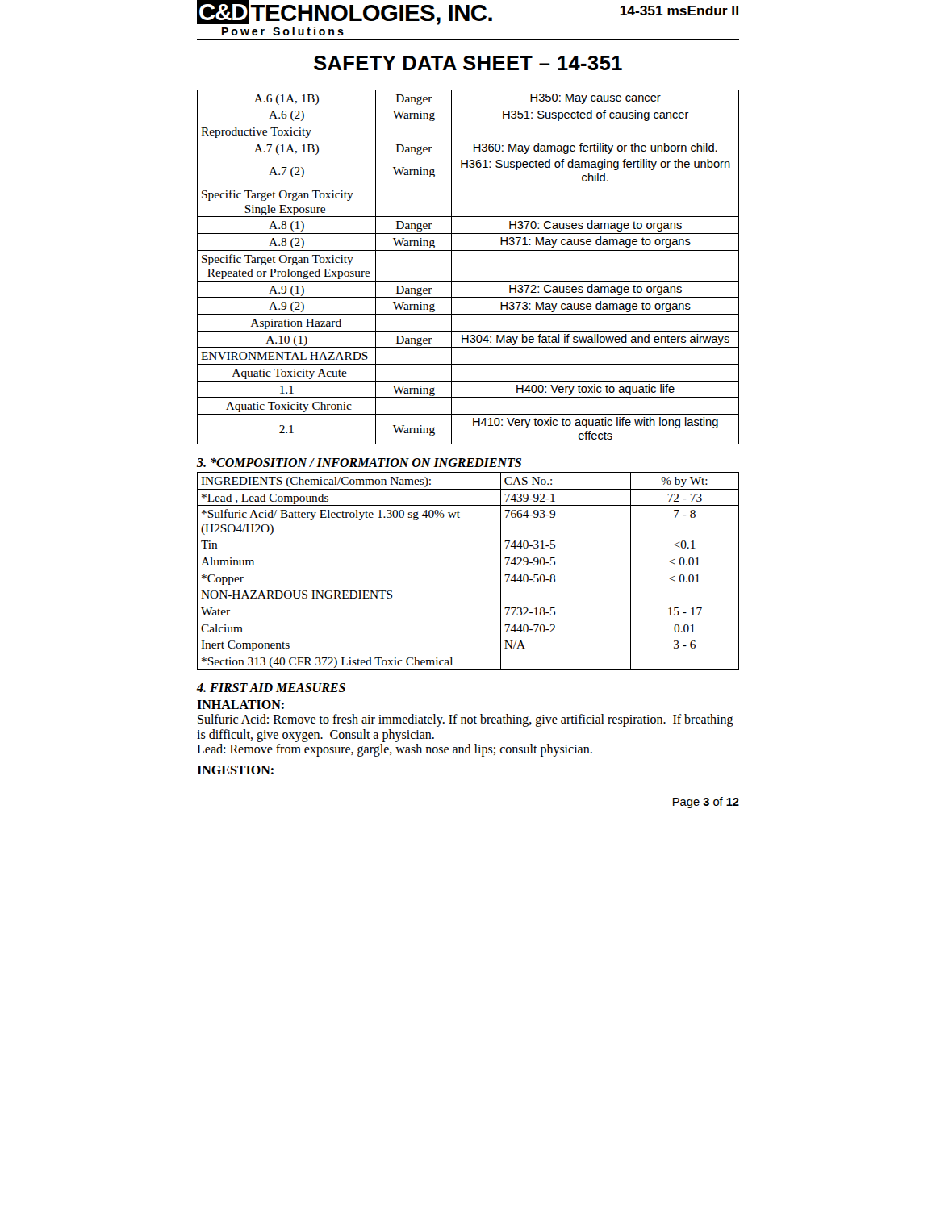C&D TECHNOLOGIES, INC.
Power Solutions
14-351 msEndur II
SAFETY DATA SHEET – 14-351
| A.6 (1A, 1B) | Danger | H350: May cause cancer |
| A.6 (2) | Warning | H351: Suspected of causing cancer |
| Reproductive Toxicity | | |
| A.7 (1A, 1B) | Danger | H360: May damage fertility or the unborn child. |
| A.7 (2) | Warning | H361: Suspected of damaging fertility or the unborn child. |
| Specific Target Organ Toxicity Single Exposure | | |
| A.8 (1) | Danger | H370: Causes damage to organs |
| A.8 (2) | Warning | H371: May cause damage to organs |
| Specific Target Organ Toxicity Repeated or Prolonged Exposure | | |
| A.9 (1) | Danger | H372: Causes damage to organs |
| A.9 (2) | Warning | H373: May cause damage to organs |
| Aspiration Hazard | | |
| A.10 (1) | Danger | H304: May be fatal if swallowed and enters airways |
| ENVIRONMENTAL HAZARDS | | |
| Aquatic Toxicity Acute | | |
| 1.1 | Warning | H400: Very toxic to aquatic life |
| Aquatic Toxicity Chronic | | |
| 2.1 | Warning | H410: Very toxic to aquatic life with long lasting effects |
3. *COMPOSITION / INFORMATION ON INGREDIENTS
| INGREDIENTS (Chemical/Common Names): | CAS No.: | % by Wt: |
| *Lead , Lead Compounds | 7439-92-1 | 72 - 73 |
| *Sulfuric Acid/ Battery Electrolyte 1.300 sg 40% wt (H2SO4/H2O) | 7664-93-9 | 7 - 8 |
| Tin | 7440-31-5 | <0.1 |
| Aluminum | 7429-90-5 | < 0.01 |
| *Copper | 7440-50-8 | < 0.01 |
| NON-HAZARDOUS INGREDIENTS | | |
| Water | 7732-18-5 | 15 - 17 |
| Calcium | 7440-70-2 | 0.01 |
| Inert Components | N/A | 3 - 6 |
| *Section 313 (40 CFR 372) Listed Toxic Chemical | | |
4. FIRST AID MEASURES
INHALATION:
Sulfuric Acid: Remove to fresh air immediately. If not breathing, give artificial respiration. If breathing is difficult, give oxygen. Consult a physician.
Lead: Remove from exposure, gargle, wash nose and lips; consult physician.
INGESTION:
Page 3 of 12